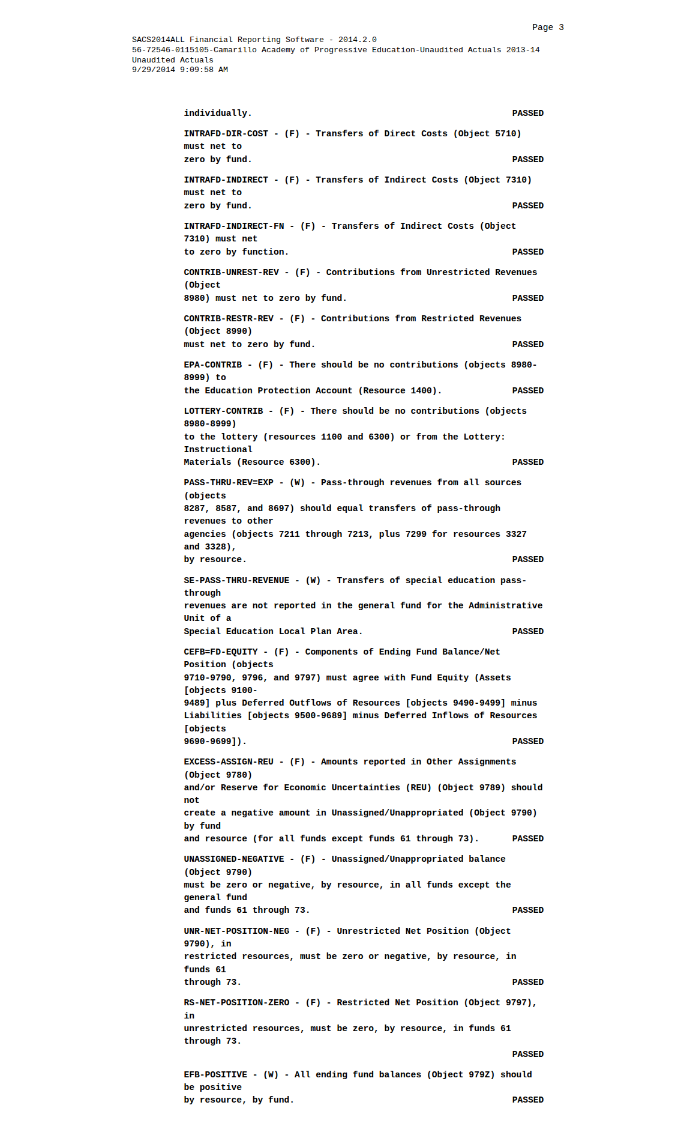Page 3
SACS2014ALL Financial Reporting Software - 2014.2.0
56-72546-0115105-Camarillo Academy of Progressive Education-Unaudited Actuals 2013-14 Unaudited Actuals
9/29/2014 9:09:58 AM
PASSED
individually.
INTRAFD-DIR-COST - (F) - Transfers of Direct Costs (Object 5710) must net to
zero by fund. PASSED
INTRAFD-INDIRECT - (F) - Transfers of Indirect Costs (Object 7310) must net to
zero by fund. PASSED
INTRAFD-INDIRECT-FN - (F) - Transfers of Indirect Costs (Object 7310) must net
to zero by function. PASSED
CONTRIB-UNREST-REV - (F) - Contributions from Unrestricted Revenues (Object
8980) must net to zero by fund. PASSED
CONTRIB-RESTR-REV - (F) - Contributions from Restricted Revenues (Object 8990)
must net to zero by fund. PASSED
EPA-CONTRIB - (F) - There should be no contributions (objects 8980-8999) to
the Education Protection Account (Resource 1400). PASSED
LOTTERY-CONTRIB - (F) - There should be no contributions (objects 8980-8999)
to the lottery (resources 1100 and 6300) or from the Lottery: Instructional
Materials (Resource 6300). PASSED
PASS-THRU-REV=EXP - (W) - Pass-through revenues from all sources (objects
8287, 8587, and 8697) should equal transfers of pass-through revenues to other
agencies (objects 7211 through 7213, plus 7299 for resources 3327 and 3328),
by resource. PASSED
SE-PASS-THRU-REVENUE - (W) - Transfers of special education pass-through
revenues are not reported in the general fund for the Administrative Unit of a
Special Education Local Plan Area. PASSED
CEFB=FD-EQUITY - (F) - Components of Ending Fund Balance/Net Position (objects
9710-9790, 9796, and 9797) must agree with Fund Equity (Assets [objects 9100-
9489] plus Deferred Outflows of Resources [objects 9490-9499] minus
Liabilities [objects 9500-9689] minus Deferred Inflows of Resources [objects
9690-9699]). PASSED
EXCESS-ASSIGN-REU - (F) - Amounts reported in Other Assignments (Object 9780)
and/or Reserve for Economic Uncertainties (REU) (Object 9789) should not
create a negative amount in Unassigned/Unappropriated (Object 9790) by fund
and resource (for all funds except funds 61 through 73). PASSED
UNASSIGNED-NEGATIVE - (F) - Unassigned/Unappropriated balance (Object 9790)
must be zero or negative, by resource, in all funds except the general fund
and funds 61 through 73. PASSED
UNR-NET-POSITION-NEG - (F) - Unrestricted Net Position (Object 9790), in
restricted resources, must be zero or negative, by resource, in funds 61
through 73. PASSED
RS-NET-POSITION-ZERO - (F) - Restricted Net Position (Object 9797), in
unrestricted resources, must be zero, by resource, in funds 61 through 73.
PASSED
EFB-POSITIVE - (W) - All ending fund balances (Object 979Z) should be positive
by resource, by fund. PASSED